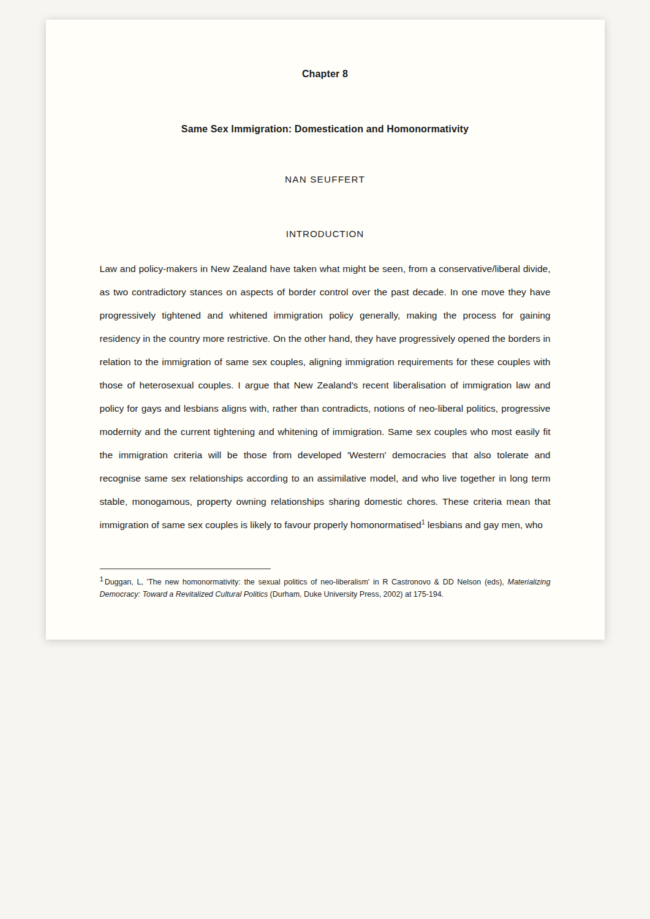Chapter 8
Same Sex Immigration: Domestication and Homonormativity
NAN SEUFFERT
INTRODUCTION
Law and policy-makers in New Zealand have taken what might be seen, from a conservative/liberal divide, as two contradictory stances on aspects of border control over the past decade. In one move they have progressively tightened and whitened immigration policy generally, making the process for gaining residency in the country more restrictive. On the other hand, they have progressively opened the borders in relation to the immigration of same sex couples, aligning immigration requirements for these couples with those of heterosexual couples. I argue that New Zealand's recent liberalisation of immigration law and policy for gays and lesbians aligns with, rather than contradicts, notions of neo-liberal politics, progressive modernity and the current tightening and whitening of immigration. Same sex couples who most easily fit the immigration criteria will be those from developed 'Western' democracies that also tolerate and recognise same sex relationships according to an assimilative model, and who live together in long term stable, monogamous, property owning relationships sharing domestic chores. These criteria mean that immigration of same sex couples is likely to favour properly homonormatised1 lesbians and gay men, who
1 Duggan, L, 'The new homonormativity: the sexual politics of neo-liberalism' in R Castronovo & DD Nelson (eds), Materializing Democracy: Toward a Revitalized Cultural Politics (Durham, Duke University Press, 2002) at 175-194.